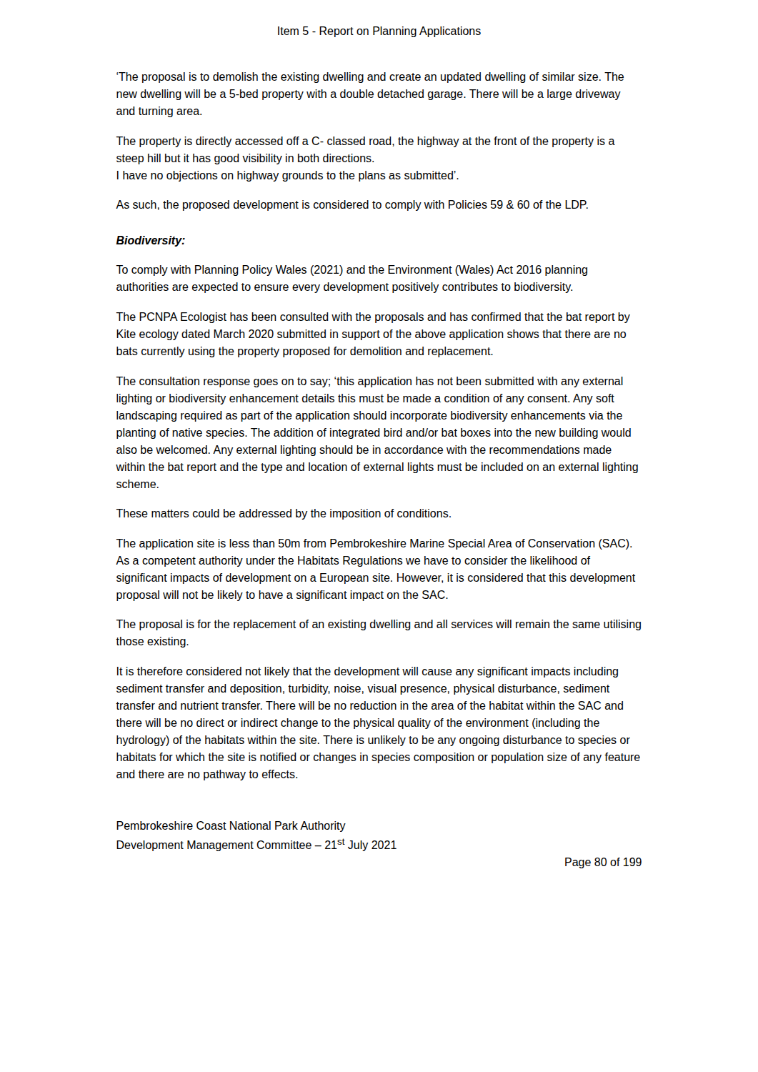Item 5 - Report on Planning Applications
‘The proposal is to demolish the existing dwelling and create an updated dwelling of similar size. The new dwelling will be a 5-bed property with a double detached garage. There will be a large driveway and turning area.
The property is directly accessed off a C- classed road, the highway at the front of the property is a steep hill but it has good visibility in both directions.
I have no objections on highway grounds to the plans as submitted’.
As such, the proposed development is considered to comply with Policies 59 & 60 of the LDP.
Biodiversity:
To comply with Planning Policy Wales (2021) and the Environment (Wales) Act 2016 planning authorities are expected to ensure every development positively contributes to biodiversity.
The PCNPA Ecologist has been consulted with the proposals and has confirmed that the bat report by Kite ecology dated March 2020 submitted in support of the above application shows that there are no bats currently using the property proposed for demolition and replacement.
The consultation response goes on to say; ‘this application has not been submitted with any external lighting or biodiversity enhancement details this must be made a condition of any consent. Any soft landscaping required as part of the application should incorporate biodiversity enhancements via the planting of native species. The addition of integrated bird and/or bat boxes into the new building would also be welcomed. Any external lighting should be in accordance with the recommendations made within the bat report and the type and location of external lights must be included on an external lighting scheme.
These matters could be addressed by the imposition of conditions.
The application site is less than 50m from Pembrokeshire Marine Special Area of Conservation (SAC). As a competent authority under the Habitats Regulations we have to consider the likelihood of significant impacts of development on a European site. However, it is considered that this development proposal will not be likely to have a significant impact on the SAC.
The proposal is for the replacement of an existing dwelling and all services will remain the same utilising those existing.
It is therefore considered not likely that the development will cause any significant impacts including sediment transfer and deposition, turbidity, noise, visual presence, physical disturbance, sediment transfer and nutrient transfer. There will be no reduction in the area of the habitat within the SAC and there will be no direct or indirect change to the physical quality of the environment (including the hydrology) of the habitats within the site. There is unlikely to be any ongoing disturbance to species or habitats for which the site is notified or changes in species composition or population size of any feature and there are no pathway to effects.
Pembrokeshire Coast National Park Authority
Development Management Committee – 21st July 2021
Page 80 of 199